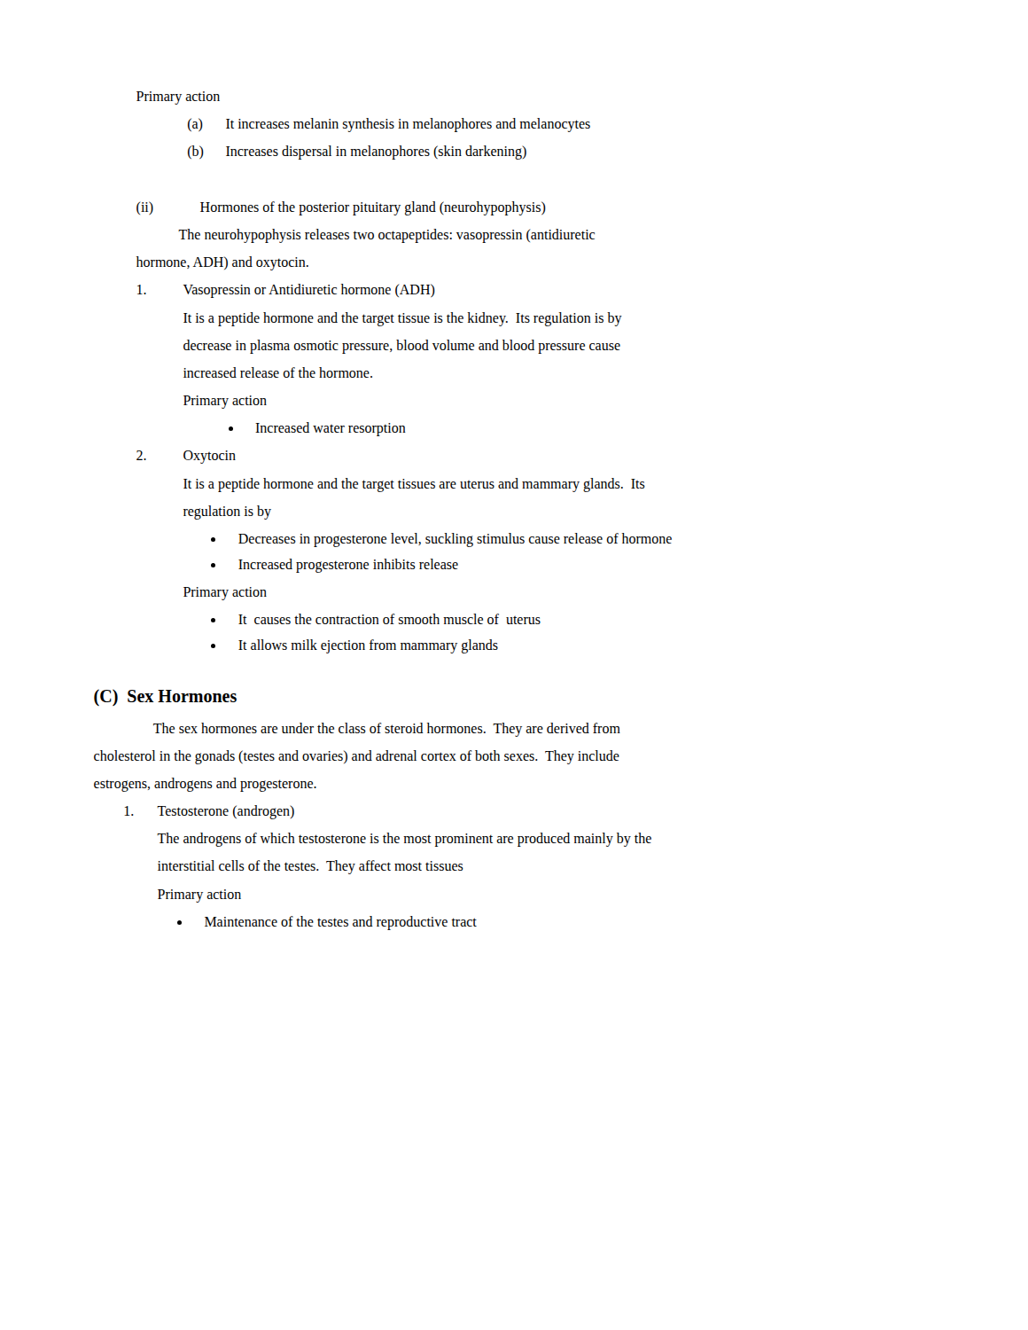Primary action
(a) It increases melanin synthesis in melanophores and melanocytes
(b) Increases dispersal in melanophores (skin darkening)
(ii) Hormones of the posterior pituitary gland (neurohypophysis)
The neurohypophysis releases two octapeptides: vasopressin (antidiuretic
hormone, ADH) and oxytocin.
1. Vasopressin or Antidiuretic hormone (ADH)
It is a peptide hormone and the target tissue is the kidney. Its regulation is by
decrease in plasma osmotic pressure, blood volume and blood pressure cause
increased release of the hormone.
Primary action
Increased water resorption
2. Oxytocin
It is a peptide hormone and the target tissues are uterus and mammary glands. Its
regulation is by
Decreases in progesterone level, suckling stimulus cause release of hormone
Increased progesterone inhibits release
Primary action
It causes the contraction of smooth muscle of uterus
It allows milk ejection from mammary glands
(C) Sex Hormones
The sex hormones are under the class of steroid hormones. They are derived from
cholesterol in the gonads (testes and ovaries) and adrenal cortex of both sexes. They include
estrogens, androgens and progesterone.
1. Testosterone (androgen)
The androgens of which testosterone is the most prominent are produced mainly by the
interstitial cells of the testes. They affect most tissues
Primary action
Maintenance of the testes and reproductive tract